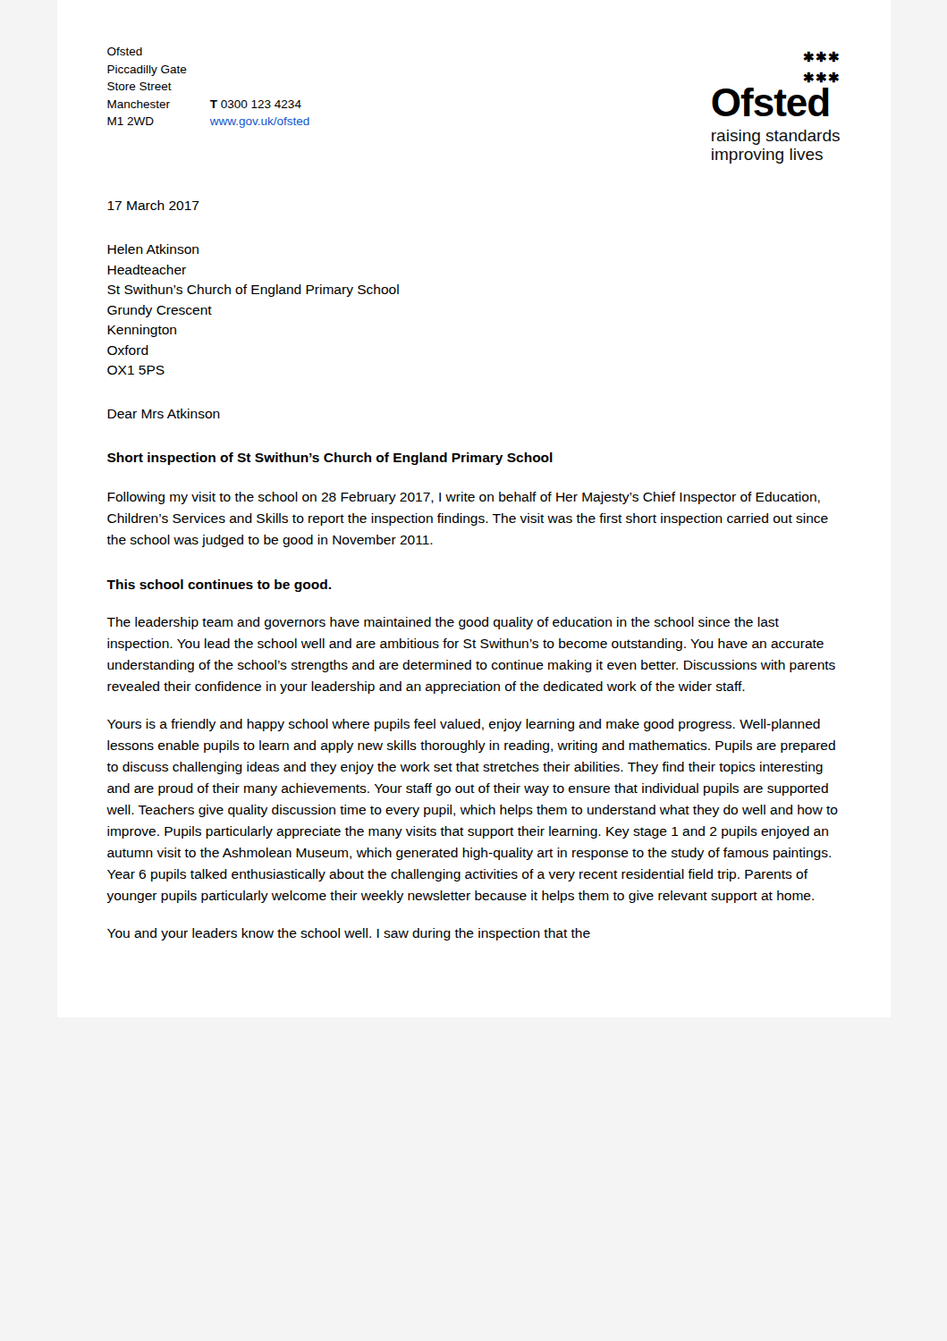| Ofsted | |
| Piccadilly Gate | |
| Store Street | |
| Manchester | T 0300 123 4234 |
| M1 2WD | www.gov.uk/ofsted |
✱✱✱
✱✱✱
Ofsted
raising standards
improving lives
17 March 2017
Helen Atkinson
Headteacher
St Swithun’s Church of England Primary School
Grundy Crescent
Kennington
Oxford
OX1 5PS
Dear Mrs Atkinson
Short inspection of St Swithun’s Church of England Primary School
Following my visit to the school on 28 February 2017, I write on behalf of Her Majesty’s Chief Inspector of Education, Children’s Services and Skills to report the inspection findings. The visit was the first short inspection carried out since the school was judged to be good in November 2011.
This school continues to be good.
The leadership team and governors have maintained the good quality of education in the school since the last inspection. You lead the school well and are ambitious for St Swithun’s to become outstanding. You have an accurate understanding of the school’s strengths and are determined to continue making it even better. Discussions with parents revealed their confidence in your leadership and an appreciation of the dedicated work of the wider staff.
Yours is a friendly and happy school where pupils feel valued, enjoy learning and make good progress. Well-planned lessons enable pupils to learn and apply new skills thoroughly in reading, writing and mathematics. Pupils are prepared to discuss challenging ideas and they enjoy the work set that stretches their abilities. They find their topics interesting and are proud of their many achievements. Your staff go out of their way to ensure that individual pupils are supported well. Teachers give quality discussion time to every pupil, which helps them to understand what they do well and how to improve. Pupils particularly appreciate the many visits that support their learning. Key stage 1 and 2 pupils enjoyed an autumn visit to the Ashmolean Museum, which generated high-quality art in response to the study of famous paintings. Year 6 pupils talked enthusiastically about the challenging activities of a very recent residential field trip. Parents of younger pupils particularly welcome their weekly newsletter because it helps them to give relevant support at home.
You and your leaders know the school well. I saw during the inspection that the